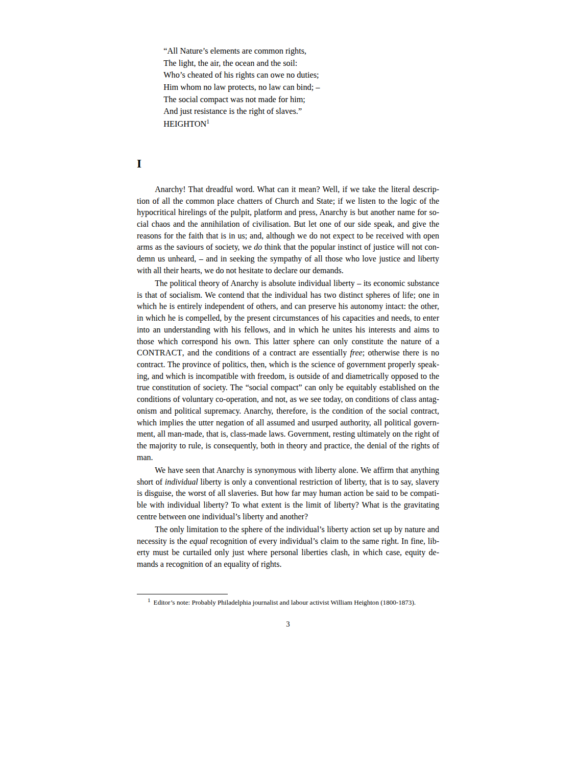“All Nature’s elements are common rights, The light, the air, the ocean and the soil: Who’s cheated of his rights can owe no duties; Him whom no law protects, no law can bind; – The social compact was not made for him; And just resistance is the right of slaves.” HEIGHTON1
I
Anarchy! That dreadful word. What can it mean? Well, if we take the literal description of all the common place chatters of Church and State; if we listen to the logic of the hypocritical hirelings of the pulpit, platform and press, Anarchy is but another name for social chaos and the annihilation of civilisation. But let one of our side speak, and give the reasons for the faith that is in us; and, although we do not expect to be received with open arms as the saviours of society, we do think that the popular instinct of justice will not condemn us unheard, – and in seeking the sympathy of all those who love justice and liberty with all their hearts, we do not hesitate to declare our demands.
The political theory of Anarchy is absolute individual liberty – its economic substance is that of socialism. We contend that the individual has two distinct spheres of life; one in which he is entirely independent of others, and can preserve his autonomy intact: the other, in which he is compelled, by the present circumstances of his capacities and needs, to enter into an understanding with his fellows, and in which he unites his interests and aims to those which correspond his own. This latter sphere can only constitute the nature of a CONTRACT, and the conditions of a contract are essentially free; otherwise there is no contract. The province of politics, then, which is the science of government properly speaking, and which is incompatible with freedom, is outside of and diametrically opposed to the true constitution of society. The “social compact” can only be equitably established on the conditions of voluntary co-operation, and not, as we see today, on conditions of class antagonism and political supremacy. Anarchy, therefore, is the condition of the social contract, which implies the utter negation of all assumed and usurped authority, all political government, all man-made, that is, class-made laws. Government, resting ultimately on the right of the majority to rule, is consequently, both in theory and practice, the denial of the rights of man.
We have seen that Anarchy is synonymous with liberty alone. We affirm that anything short of individual liberty is only a conventional restriction of liberty, that is to say, slavery is disguise, the worst of all slaveries. But how far may human action be said to be compatible with individual liberty? To what extent is the limit of liberty? What is the gravitating centre between one individual’s liberty and another?
The only limitation to the sphere of the individual’s liberty action set up by nature and necessity is the equal recognition of every individual’s claim to the same right. In fine, liberty must be curtailed only just where personal liberties clash, in which case, equity demands a recognition of an equality of rights.
1 Editor’s note: Probably Philadelphia journalist and labour activist William Heighton (1800-1873).
3